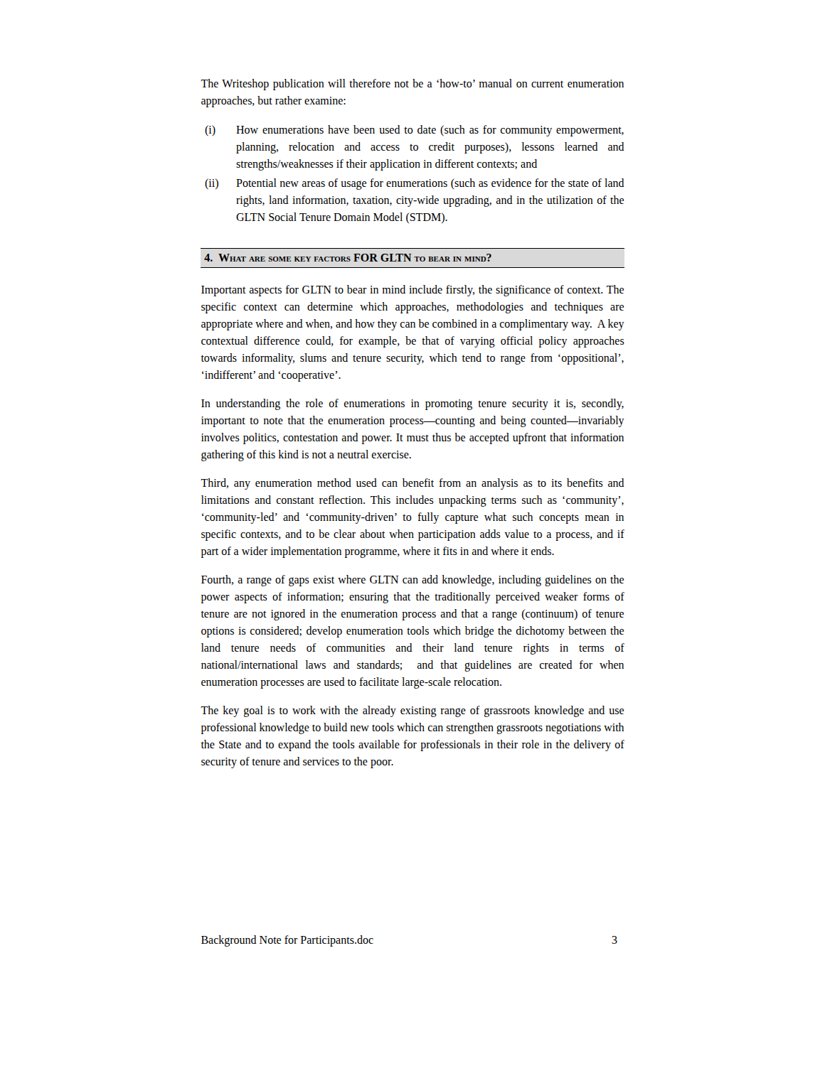The Writeshop publication will therefore not be a ‘how-to’ manual on current enumeration approaches, but rather examine:
(i) How enumerations have been used to date (such as for community empowerment, planning, relocation and access to credit purposes), lessons learned and strengths/weaknesses if their application in different contexts; and
(ii) Potential new areas of usage for enumerations (such as evidence for the state of land rights, land information, taxation, city-wide upgrading, and in the utilization of the GLTN Social Tenure Domain Model (STDM).
4. What are some key factors FOR GLTN to bear in mind?
Important aspects for GLTN to bear in mind include firstly, the significance of context. The specific context can determine which approaches, methodologies and techniques are appropriate where and when, and how they can be combined in a complimentary way. A key contextual difference could, for example, be that of varying official policy approaches towards informality, slums and tenure security, which tend to range from ‘oppositional’, ‘indifferent’ and ‘cooperative’.
In understanding the role of enumerations in promoting tenure security it is, secondly, important to note that the enumeration process—counting and being counted—invariably involves politics, contestation and power. It must thus be accepted upfront that information gathering of this kind is not a neutral exercise.
Third, any enumeration method used can benefit from an analysis as to its benefits and limitations and constant reflection. This includes unpacking terms such as ‘community’, ‘community-led’ and ‘community-driven’ to fully capture what such concepts mean in specific contexts, and to be clear about when participation adds value to a process, and if part of a wider implementation programme, where it fits in and where it ends.
Fourth, a range of gaps exist where GLTN can add knowledge, including guidelines on the power aspects of information; ensuring that the traditionally perceived weaker forms of tenure are not ignored in the enumeration process and that a range (continuum) of tenure options is considered; develop enumeration tools which bridge the dichotomy between the land tenure needs of communities and their land tenure rights in terms of national/international laws and standards; and that guidelines are created for when enumeration processes are used to facilitate large-scale relocation.
The key goal is to work with the already existing range of grassroots knowledge and use professional knowledge to build new tools which can strengthen grassroots negotiations with the State and to expand the tools available for professionals in their role in the delivery of security of tenure and services to the poor.
Background Note for Participants.doc 3